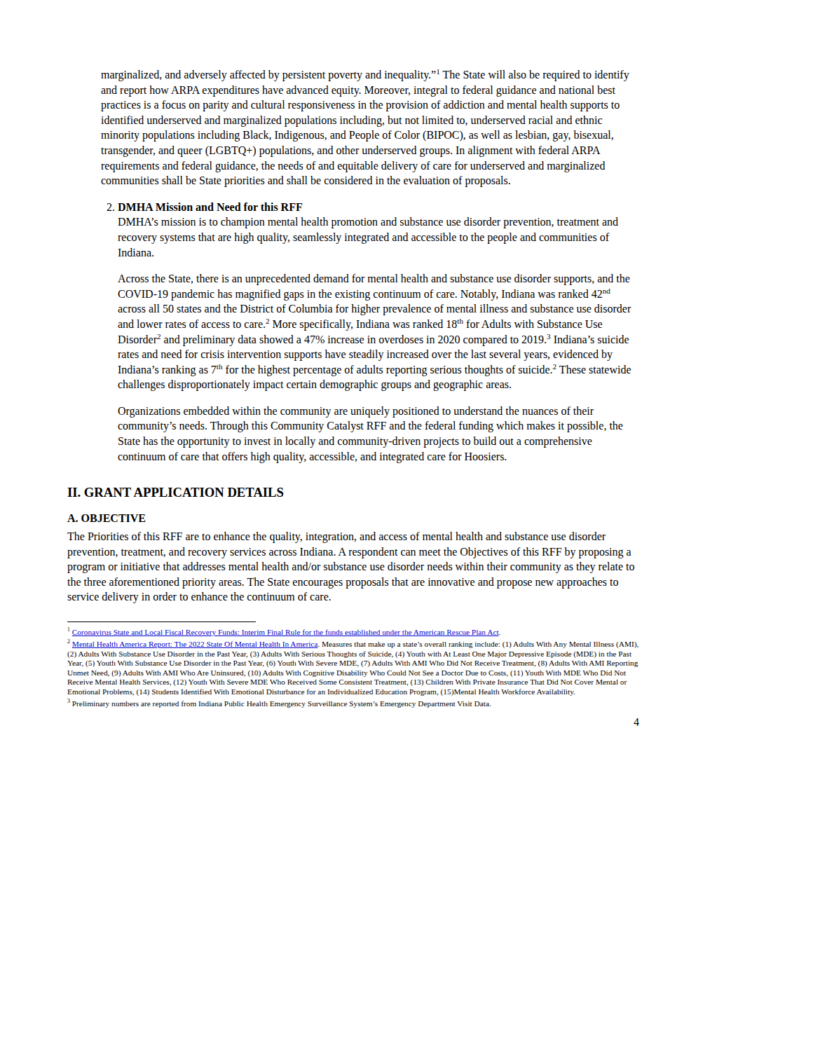marginalized, and adversely affected by persistent poverty and inequality.”1 The State will also be required to identify and report how ARPA expenditures have advanced equity. Moreover, integral to federal guidance and national best practices is a focus on parity and cultural responsiveness in the provision of addiction and mental health supports to identified underserved and marginalized populations including, but not limited to, underserved racial and ethnic minority populations including Black, Indigenous, and People of Color (BIPOC), as well as lesbian, gay, bisexual, transgender, and queer (LGBTQ+) populations, and other underserved groups. In alignment with federal ARPA requirements and federal guidance, the needs of and equitable delivery of care for underserved and marginalized communities shall be State priorities and shall be considered in the evaluation of proposals.
DMHA Mission and Need for this RFF
DMHA’s mission is to champion mental health promotion and substance use disorder prevention, treatment and recovery systems that are high quality, seamlessly integrated and accessible to the people and communities of Indiana.
Across the State, there is an unprecedented demand for mental health and substance use disorder supports, and the COVID-19 pandemic has magnified gaps in the existing continuum of care. Notably, Indiana was ranked 42nd across all 50 states and the District of Columbia for higher prevalence of mental illness and substance use disorder and lower rates of access to care.2 More specifically, Indiana was ranked 18th for Adults with Substance Use Disorder2 and preliminary data showed a 47% increase in overdoses in 2020 compared to 2019.3 Indiana’s suicide rates and need for crisis intervention supports have steadily increased over the last several years, evidenced by Indiana’s ranking as 7th for the highest percentage of adults reporting serious thoughts of suicide.2 These statewide challenges disproportionately impact certain demographic groups and geographic areas.
Organizations embedded within the community are uniquely positioned to understand the nuances of their community’s needs. Through this Community Catalyst RFF and the federal funding which makes it possible, the State has the opportunity to invest in locally and community-driven projects to build out a comprehensive continuum of care that offers high quality, accessible, and integrated care for Hoosiers.
II. GRANT APPLICATION DETAILS
A. OBJECTIVE
The Priorities of this RFF are to enhance the quality, integration, and access of mental health and substance use disorder prevention, treatment, and recovery services across Indiana. A respondent can meet the Objectives of this RFF by proposing a program or initiative that addresses mental health and/or substance use disorder needs within their community as they relate to the three aforementioned priority areas. The State encourages proposals that are innovative and propose new approaches to service delivery in order to enhance the continuum of care.
1 Coronavirus State and Local Fiscal Recovery Funds: Interim Final Rule for the funds established under the American Rescue Plan Act.
2 Mental Health America Report: The 2022 State Of Mental Health In America. Measures that make up a state’s overall ranking include: (1) Adults With Any Mental Illness (AMI), (2) Adults With Substance Use Disorder in the Past Year, (3) Adults With Serious Thoughts of Suicide, (4) Youth with At Least One Major Depressive Episode (MDE) in the Past Year, (5) Youth With Substance Use Disorder in the Past Year, (6) Youth With Severe MDE, (7) Adults With AMI Who Did Not Receive Treatment, (8) Adults With AMI Reporting Unmet Need, (9) Adults With AMI Who Are Uninsured, (10) Adults With Cognitive Disability Who Could Not See a Doctor Due to Costs, (11) Youth With MDE Who Did Not Receive Mental Health Services, (12) Youth With Severe MDE Who Received Some Consistent Treatment, (13) Children With Private Insurance That Did Not Cover Mental or Emotional Problems, (14) Students Identified With Emotional Disturbance for an Individualized Education Program, (15)Mental Health Workforce Availability.
3 Preliminary numbers are reported from Indiana Public Health Emergency Surveillance System’s Emergency Department Visit Data.
4